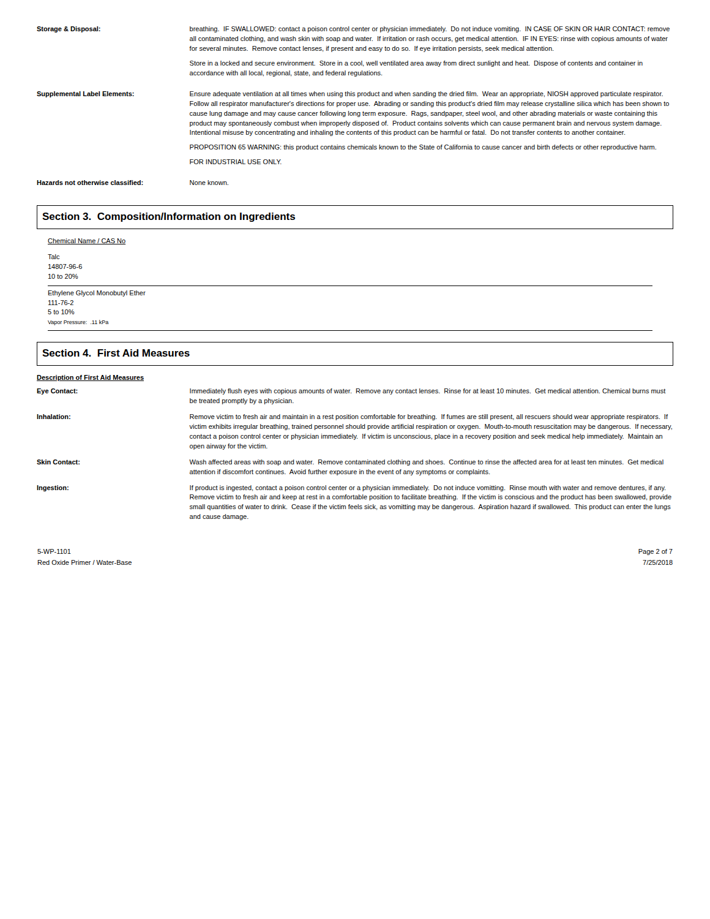| Storage & Disposal: | breathing. IF SWALLOWED: contact a poison control center or physician immediately. Do not induce vomiting. IN CASE OF SKIN OR HAIR CONTACT: remove all contaminated clothing, and wash skin with soap and water. If irritation or rash occurs, get medical attention. IF IN EYES: rinse with copious amounts of water for several minutes. Remove contact lenses, if present and easy to do so. If eye irritation persists, seek medical attention. Store in a locked and secure environment. Store in a cool, well ventilated area away from direct sunlight and heat. Dispose of contents and container in accordance with all local, regional, state, and federal regulations. |
| Supplemental Label Elements: | Ensure adequate ventilation at all times when using this product and when sanding the dried film. Wear an appropriate, NIOSH approved particulate respirator. Follow all respirator manufacturer's directions for proper use. Abrading or sanding this product's dried film may release crystalline silica which has been shown to cause lung damage and may cause cancer following long term exposure. Rags, sandpaper, steel wool, and other abrading materials or waste containing this product may spontaneously combust when improperly disposed of. Product contains solvents which can cause permanent brain and nervous system damage. Intentional misuse by concentrating and inhaling the contents of this product can be harmful or fatal. Do not transfer contents to another container. PROPOSITION 65 WARNING: this product contains chemicals known to the State of California to cause cancer and birth defects or other reproductive harm. FOR INDUSTRIAL USE ONLY. |
| Hazards not otherwise classified: | None known. |
Section 3. Composition/Information on Ingredients
Chemical Name / CAS No
Talc
14807-96-6
10 to 20%
Ethylene Glycol Monobutyl Ether
111-76-2
5 to 10%
Vapor Pressure: .11 kPa
Section 4. First Aid Measures
Description of First Aid Measures
| Eye Contact: | Immediately flush eyes with copious amounts of water. Remove any contact lenses. Rinse for at least 10 minutes. Get medical attention. Chemical burns must be treated promptly by a physician. |
| Inhalation: | Remove victim to fresh air and maintain in a rest position comfortable for breathing. If fumes are still present, all rescuers should wear appropriate respirators. If victim exhibits irregular breathing, trained personnel should provide artificial respiration or oxygen. Mouth-to-mouth resuscitation may be dangerous. If necessary, contact a poison control center or physician immediately. If victim is unconscious, place in a recovery position and seek medical help immediately. Maintain an open airway for the victim. |
| Skin Contact: | Wash affected areas with soap and water. Remove contaminated clothing and shoes. Continue to rinse the affected area for at least ten minutes. Get medical attention if discomfort continues. Avoid further exposure in the event of any symptoms or complaints. |
| Ingestion: | If product is ingested, contact a poison control center or a physician immediately. Do not induce vomitting. Rinse mouth with water and remove dentures, if any. Remove victim to fresh air and keep at rest in a comfortable position to facilitate breathing. If the victim is conscious and the product has been swallowed, provide small quantities of water to drink. Cease if the victim feels sick, as vomitting may be dangerous. Aspiration hazard if swallowed. This product can enter the lungs and cause damage. |
| 5-WP-1101 | Page 2 of 7 |
| Red Oxide Primer / Water-Base | 7/25/2018 |